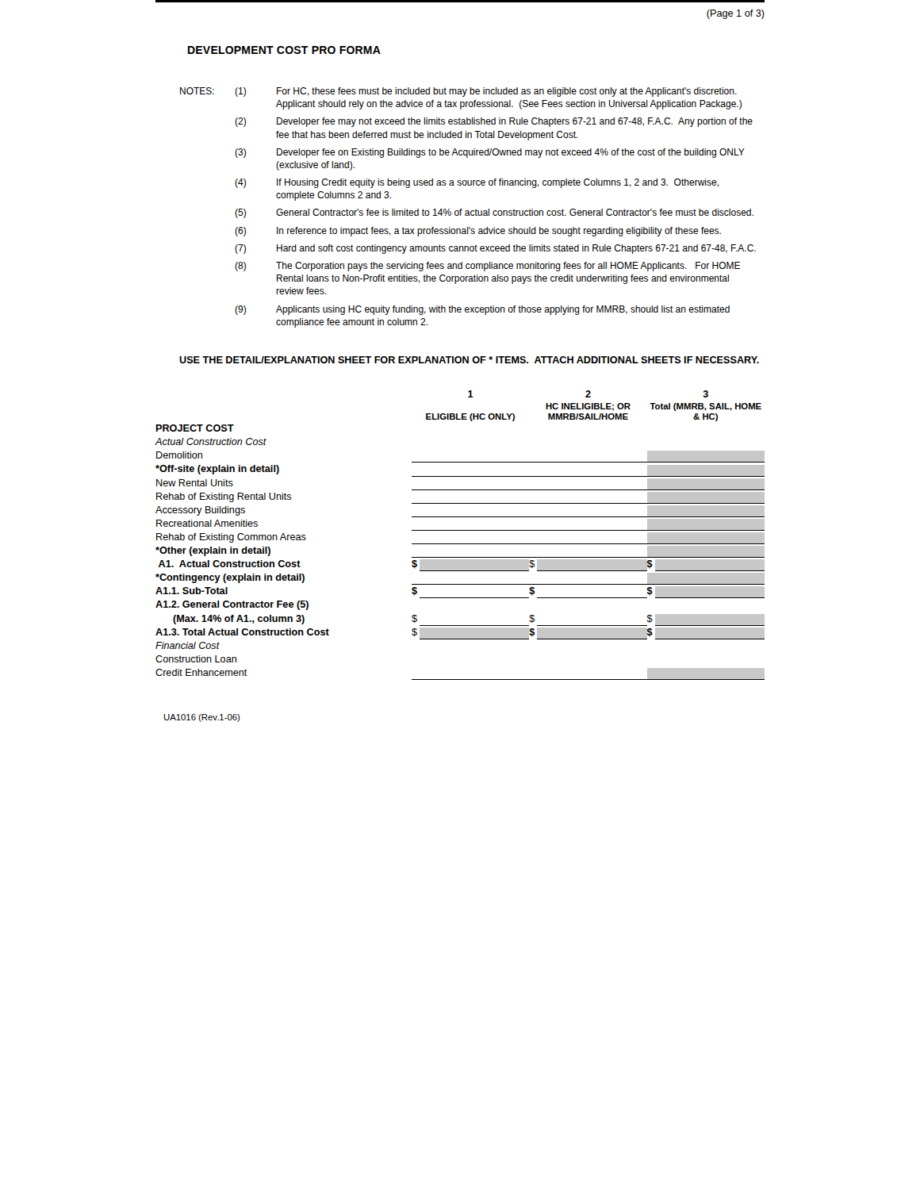(Page 1 of 3)
DEVELOPMENT COST PRO FORMA
| NOTES: | (1) | For HC, these fees must be included but may be included as an eligible cost only at the Applicant's discretion. Applicant should rely on the advice of a tax professional. (See Fees section in Universal Application Package.) |
| | (2) | Developer fee may not exceed the limits established in Rule Chapters 67-21 and 67-48, F.A.C. Any portion of the fee that has been deferred must be included in Total Development Cost. |
| | (3) | Developer fee on Existing Buildings to be Acquired/Owned may not exceed 4% of the cost of the building ONLY (exclusive of land). |
| | (4) | If Housing Credit equity is being used as a source of financing, complete Columns 1, 2 and 3. Otherwise, complete Columns 2 and 3. |
| | (5) | General Contractor's fee is limited to 14% of actual construction cost. General Contractor's fee must be disclosed. |
| | (6) | In reference to impact fees, a tax professional's advice should be sought regarding eligibility of these fees. |
| | (7) | Hard and soft cost contingency amounts cannot exceed the limits stated in Rule Chapters 67-21 and 67-48, F.A.C. |
| | (8) | The Corporation pays the servicing fees and compliance monitoring fees for all HOME Applicants. For HOME Rental loans to Non-Profit entities, the Corporation also pays the credit underwriting fees and environmental review fees. |
| | (9) | Applicants using HC equity funding, with the exception of those applying for MMRB, should list an estimated compliance fee amount in column 2. |
USE THE DETAIL/EXPLANATION SHEET FOR EXPLANATION OF * ITEMS. ATTACH ADDITIONAL SHEETS IF NECESSARY.
| | 1 | 2 | 3 |
| | | HC INELIGIBLE; OR | Total (MMRB, SAIL, HOME |
| | ELIGIBLE (HC ONLY) | MMRB/SAIL/HOME | & HC) |
| PROJECT COST | | | |
| Actual Construction Cost | | | |
| Demolition | | | |
| *Off-site (explain in detail) | | | |
| New Rental Units | | | |
| Rehab of Existing Rental Units | | | |
| Accessory Buildings | | | |
| Recreational Amenities | | | |
| Rehab of Existing Common Areas | | | |
| *Other (explain in detail) | | | |
| A1. Actual Construction Cost | $ | $ | $ |
| *Contingency (explain in detail) | | | |
| A1.1. Sub-Total | $ | $ | $ |
| A1.2. General Contractor Fee (5) | | | |
| (Max. 14% of A1., column 3) | $ | $ | $ |
| A1.3. Total Actual Construction Cost | $ | $ | $ |
| Financial Cost | | | |
| Construction Loan | | | |
| Credit Enhancement | | | |
UA1016 (Rev.1-06)